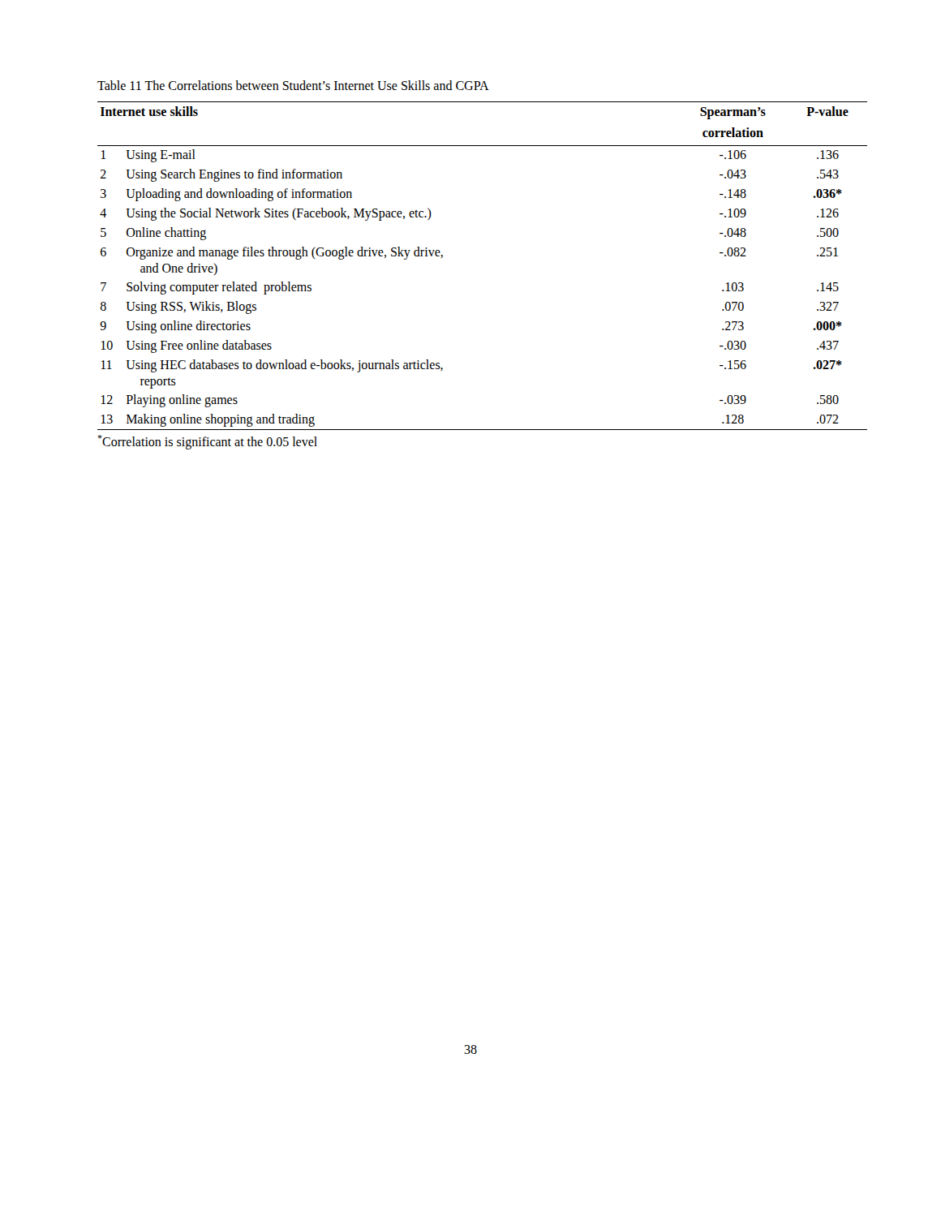Table 11 The Correlations between Student’s Internet Use Skills and CGPA
| Internet use skills | Spearman’s | P-value |
| --- | --- | --- |
| | correlation | |
| 1 | Using E-mail | -.106 | .136 |
| 2 | Using Search Engines to find information | -.043 | .543 |
| 3 | Uploading and downloading of information | -.148 | .036* |
| 4 | Using the Social Network Sites (Facebook, MySpace, etc.) | -.109 | .126 |
| 5 | Online chatting | -.048 | .500 |
| 6 | Organize and manage files through (Google drive, Sky drive, and One drive) | -.082 | .251 |
| 7 | Solving computer related problems | .103 | .145 |
| 8 | Using RSS, Wikis, Blogs | .070 | .327 |
| 9 | Using online directories | .273 | .000* |
| 10 | Using Free online databases | -.030 | .437 |
| 11 | Using HEC databases to download e-books, journals articles, reports | -.156 | .027* |
| 12 | Playing online games | -.039 | .580 |
| 13 | Making online shopping and trading | .128 | .072 |
*Correlation is significant at the 0.05 level
38